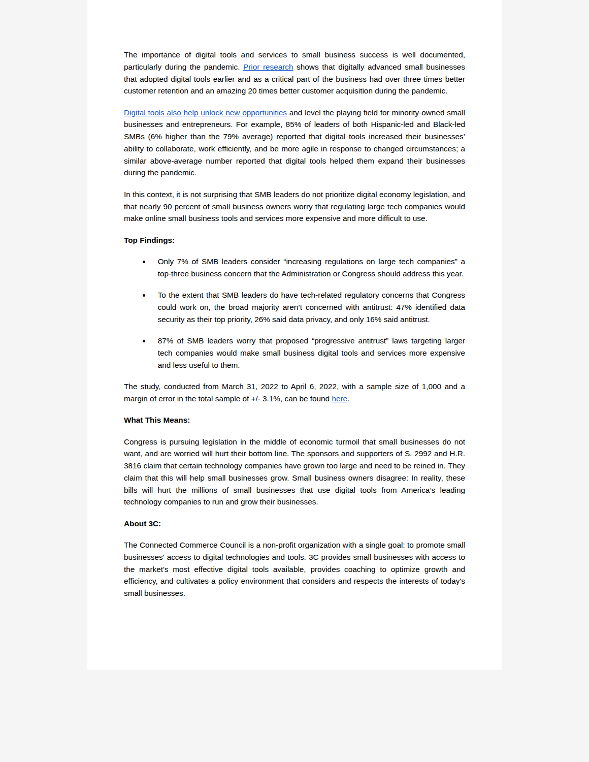The importance of digital tools and services to small business success is well documented, particularly during the pandemic. Prior research shows that digitally advanced small businesses that adopted digital tools earlier and as a critical part of the business had over three times better customer retention and an amazing 20 times better customer acquisition during the pandemic.
Digital tools also help unlock new opportunities and level the playing field for minority-owned small businesses and entrepreneurs. For example, 85% of leaders of both Hispanic-led and Black-led SMBs (6% higher than the 79% average) reported that digital tools increased their businesses’ ability to collaborate, work efficiently, and be more agile in response to changed circumstances; a similar above-average number reported that digital tools helped them expand their businesses during the pandemic.
In this context, it is not surprising that SMB leaders do not prioritize digital economy legislation, and that nearly 90 percent of small business owners worry that regulating large tech companies would make online small business tools and services more expensive and more difficult to use.
Top Findings:
Only 7% of SMB leaders consider “increasing regulations on large tech companies” a top-three business concern that the Administration or Congress should address this year.
To the extent that SMB leaders do have tech-related regulatory concerns that Congress could work on, the broad majority aren’t concerned with antitrust: 47% identified data security as their top priority, 26% said data privacy, and only 16% said antitrust.
87% of SMB leaders worry that proposed “progressive antitrust” laws targeting larger tech companies would make small business digital tools and services more expensive and less useful to them.
The study, conducted from March 31, 2022 to April 6, 2022, with a sample size of 1,000 and a margin of error in the total sample of +/- 3.1%, can be found here.
What This Means:
Congress is pursuing legislation in the middle of economic turmoil that small businesses do not want, and are worried will hurt their bottom line. The sponsors and supporters of S. 2992 and H.R. 3816 claim that certain technology companies have grown too large and need to be reined in. They claim that this will help small businesses grow. Small business owners disagree: In reality, these bills will hurt the millions of small businesses that use digital tools from America’s leading technology companies to run and grow their businesses.
About 3C:
The Connected Commerce Council is a non-profit organization with a single goal: to promote small businesses' access to digital technologies and tools. 3C provides small businesses with access to the market's most effective digital tools available, provides coaching to optimize growth and efficiency, and cultivates a policy environment that considers and respects the interests of today's small businesses.